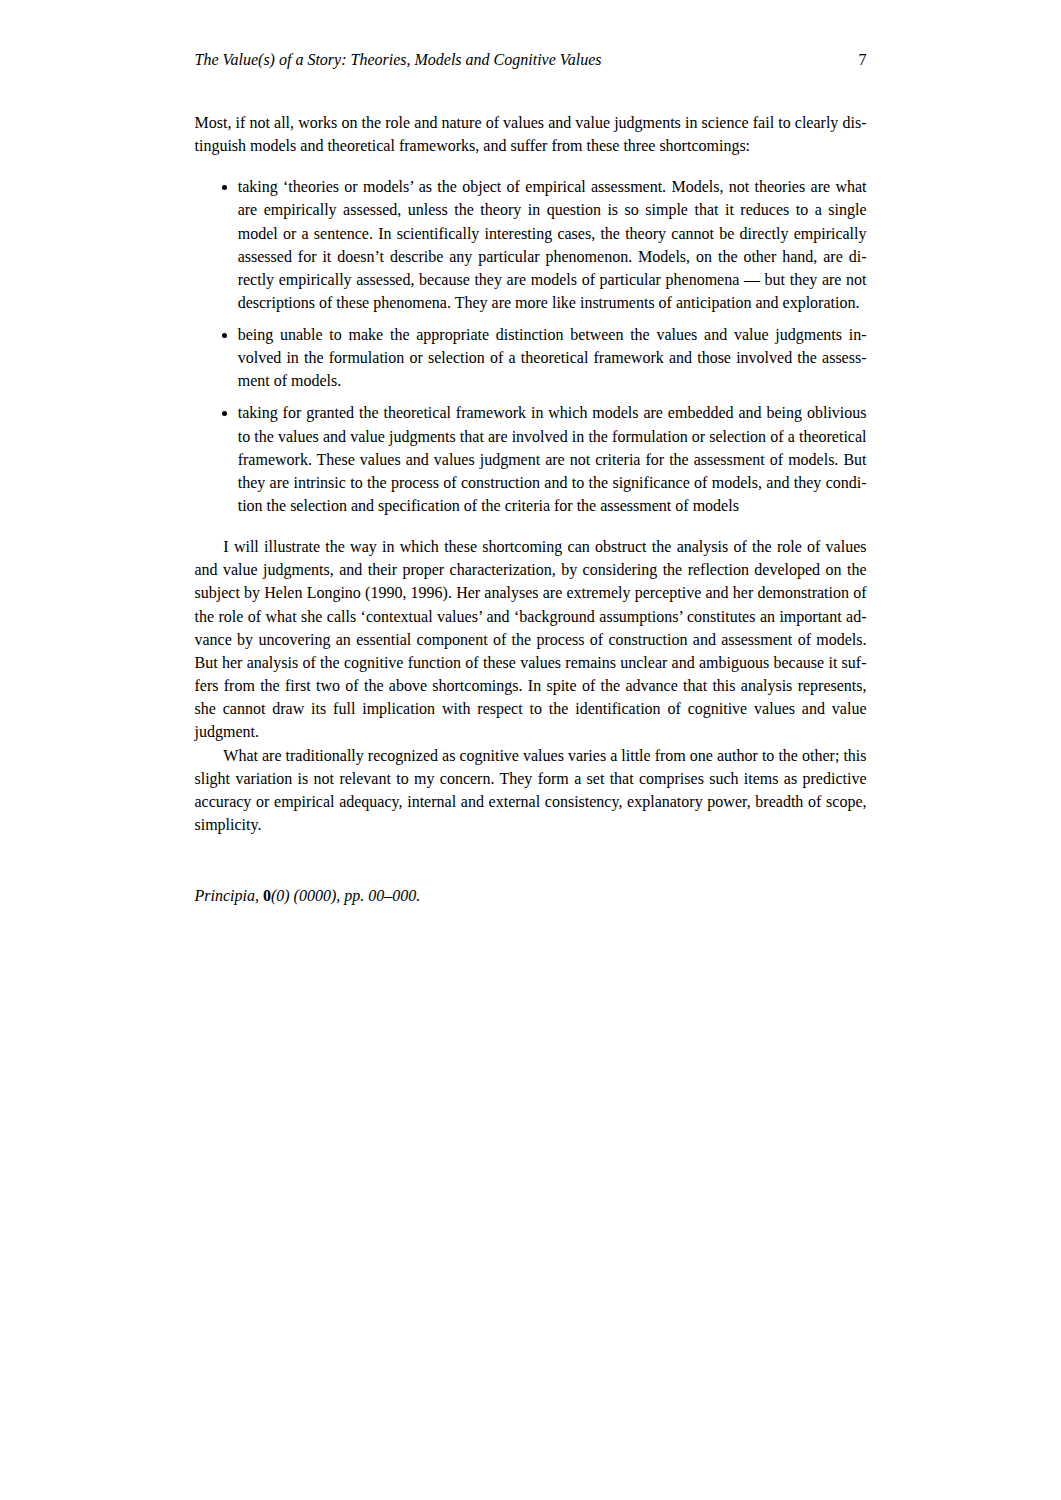The Value(s) of a Story: Theories, Models and Cognitive Values 7
Most, if not all, works on the role and nature of values and value judgments in science fail to clearly distinguish models and theoretical frameworks, and suffer from these three shortcomings:
taking ‘theories or models’ as the object of empirical assessment. Models, not theories are what are empirically assessed, unless the theory in question is so simple that it reduces to a single model or a sentence. In scientifically interesting cases, the theory cannot be directly empirically assessed for it doesn’t describe any particular phenomenon. Models, on the other hand, are directly empirically assessed, because they are models of particular phenomena — but they are not descriptions of these phenomena. They are more like instruments of anticipation and exploration.
being unable to make the appropriate distinction between the values and value judgments involved in the formulation or selection of a theoretical framework and those involved the assessment of models.
taking for granted the theoretical framework in which models are embedded and being oblivious to the values and value judgments that are involved in the formulation or selection of a theoretical framework. These values and values judgment are not criteria for the assessment of models. But they are intrinsic to the process of construction and to the significance of models, and they condition the selection and specification of the criteria for the assessment of models
I will illustrate the way in which these shortcoming can obstruct the analysis of the role of values and value judgments, and their proper characterization, by considering the reflection developed on the subject by Helen Longino (1990, 1996). Her analyses are extremely perceptive and her demonstration of the role of what she calls ‘contextual values’ and ‘background assumptions’ constitutes an important advance by uncovering an essential component of the process of construction and assessment of models. But her analysis of the cognitive function of these values remains unclear and ambiguous because it suffers from the first two of the above shortcomings. In spite of the advance that this analysis represents, she cannot draw its full implication with respect to the identification of cognitive values and value judgment.
What are traditionally recognized as cognitive values varies a little from one author to the other; this slight variation is not relevant to my concern. They form a set that comprises such items as predictive accuracy or empirical adequacy, internal and external consistency, explanatory power, breadth of scope, simplicity.
Principia, 0(0) (0000), pp. 00–000.